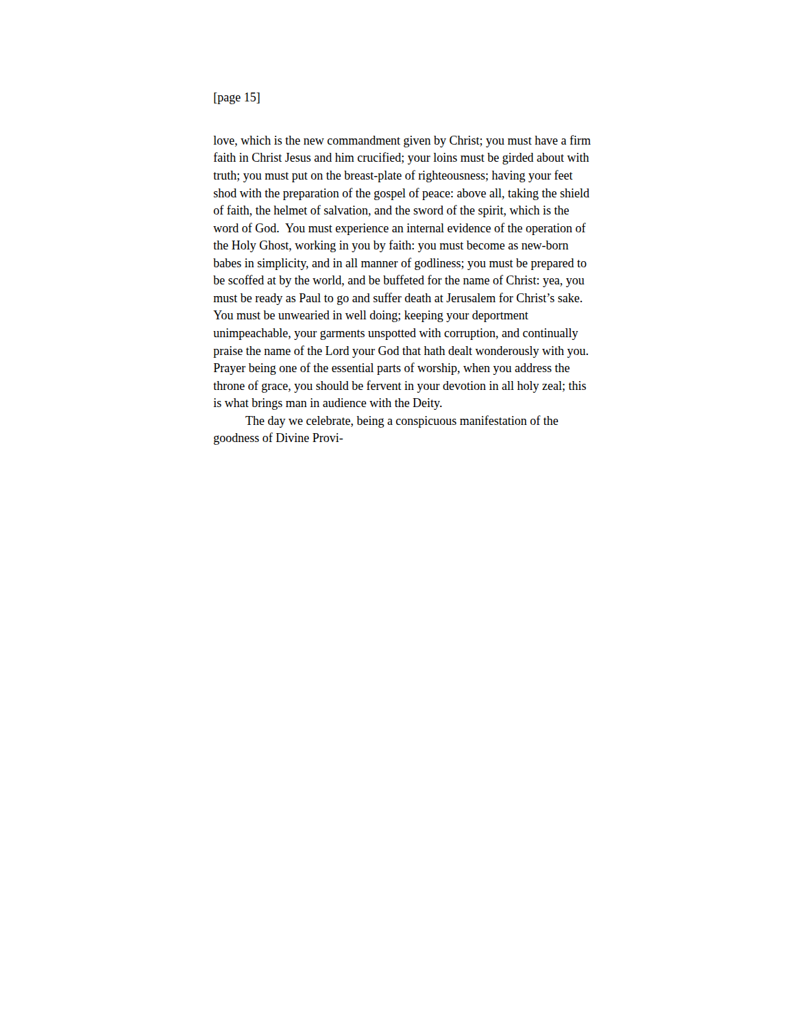[page 15]
love, which is the new commandment given by Christ; you must have a firm faith in Christ Jesus and him crucified; your loins must be girded about with truth; you must put on the breast-plate of righteousness; having your feet shod with the preparation of the gospel of peace: above all, taking the shield of faith, the helmet of salvation, and the sword of the spirit, which is the word of God. You must experience an internal evidence of the operation of the Holy Ghost, working in you by faith: you must become as new-born babes in simplicity, and in all manner of godliness; you must be prepared to be scoffed at by the world, and be buffeted for the name of Christ: yea, you must be ready as Paul to go and suffer death at Jerusalem for Christ’s sake. You must be unwearied in well doing; keeping your deportment unimpeachable, your garments unspotted with corruption, and continually praise the name of the Lord your God that hath dealt wonderously with you. Prayer being one of the essential parts of worship, when you address the throne of grace, you should be fervent in your devotion in all holy zeal; this is what brings man in audience with the Deity.
The day we celebrate, being a conspicuous manifestation of the goodness of Divine Provi-